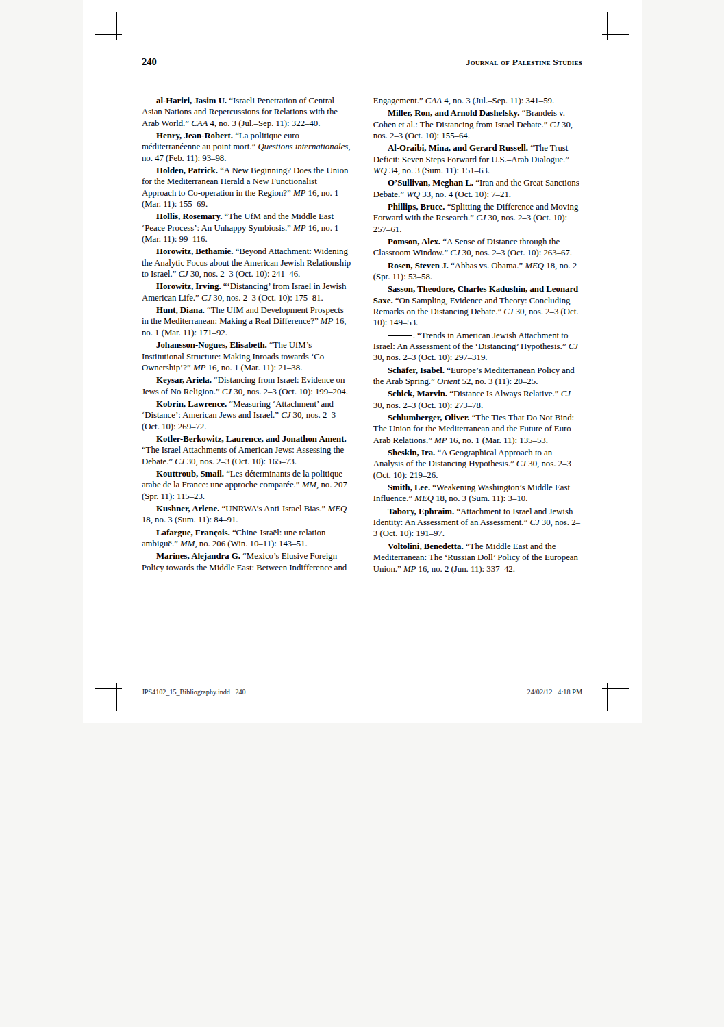240 Journal of Palestine Studies
al-Hariri, Jasim U. “Israeli Penetration of Central Asian Nations and Repercussions for Relations with the Arab World.” CAA 4, no. 3 (Jul.–Sep. 11): 322–40.
Henry, Jean-Robert. “La politique euro-méditerranéenne au point mort.” Questions internationales, no. 47 (Feb. 11): 93–98.
Holden, Patrick. “A New Beginning? Does the Union for the Mediterranean Herald a New Functionalist Approach to Co-operation in the Region?” MP 16, no. 1 (Mar. 11): 155–69.
Hollis, Rosemary. “The UfM and the Middle East ‘Peace Process’: An Unhappy Symbiosis.” MP 16, no. 1 (Mar. 11): 99–116.
Horowitz, Bethamie. “Beyond Attachment: Widening the Analytic Focus about the American Jewish Relationship to Israel.” CJ 30, nos. 2–3 (Oct. 10): 241–46.
Horowitz, Irving. “‘Distancing’ from Israel in Jewish American Life.” CJ 30, nos. 2–3 (Oct. 10): 175–81.
Hunt, Diana. “The UfM and Development Prospects in the Mediterranean: Making a Real Difference?” MP 16, no. 1 (Mar. 11): 171–92.
Johansson-Nogues, Elisabeth. “The UfM’s Institutional Structure: Making Inroads towards ‘Co-Ownership’?” MP 16, no. 1 (Mar. 11): 21–38.
Keysar, Ariela. “Distancing from Israel: Evidence on Jews of No Religion.” CJ 30, nos. 2–3 (Oct. 10): 199–204.
Kobrin, Lawrence. “Measuring ‘Attachment’ and ‘Distance’: American Jews and Israel.” CJ 30, nos. 2–3 (Oct. 10): 269–72.
Kotler-Berkowitz, Laurence, and Jonathon Ament. “The Israel Attachments of American Jews: Assessing the Debate.” CJ 30, nos. 2–3 (Oct. 10): 165–73.
Kouttroub, Smail. “Les déterminants de la politique arabe de la France: une approche comparée.” MM, no. 207 (Spr. 11): 115–23.
Kushner, Arlene. “UNRWA’s Anti-Israel Bias.” MEQ 18, no. 3 (Sum. 11): 84–91.
Lafargue, François. “Chine-Israël: une relation ambiguë.” MM, no. 206 (Win. 10–11): 143–51.
Marines, Alejandra G. “Mexico’s Elusive Foreign Policy towards the Middle East: Between Indifference and Engagement.” CAA 4, no. 3 (Jul.–Sep. 11): 341–59.
Miller, Ron, and Arnold Dashefsky. “Brandeis v. Cohen et al.: The Distancing from Israel Debate.” CJ 30, nos. 2–3 (Oct. 10): 155–64.
Al-Oraibi, Mina, and Gerard Russell. “The Trust Deficit: Seven Steps Forward for U.S.–Arab Dialogue.” WQ 34, no. 3 (Sum. 11): 151–63.
O’Sullivan, Meghan L. “Iran and the Great Sanctions Debate.” WQ 33, no. 4 (Oct. 10): 7–21.
Phillips, Bruce. “Splitting the Difference and Moving Forward with the Research.” CJ 30, nos. 2–3 (Oct. 10): 257–61.
Pomson, Alex. “A Sense of Distance through the Classroom Window.” CJ 30, nos. 2–3 (Oct. 10): 263–67.
Rosen, Steven J. “Abbas vs. Obama.” MEQ 18, no. 2 (Spr. 11): 53–58.
Sasson, Theodore, Charles Kadushin, and Leonard Saxe. “On Sampling, Evidence and Theory: Concluding Remarks on the Distancing Debate.” CJ 30, nos. 2–3 (Oct. 10): 149–53.
. “Trends in American Jewish Attachment to Israel: An Assessment of the ‘Distancing’ Hypothesis.” CJ 30, nos. 2–3 (Oct. 10): 297–319.
Schäfer, Isabel. “Europe’s Mediterranean Policy and the Arab Spring.” Orient 52, no. 3 (11): 20–25.
Schick, Marvin. “Distance Is Always Relative.” CJ 30, nos. 2–3 (Oct. 10): 273–78.
Schlumberger, Oliver. “The Ties That Do Not Bind: The Union for the Mediterranean and the Future of Euro-Arab Relations.” MP 16, no. 1 (Mar. 11): 135–53.
Sheskin, Ira. “A Geographical Approach to an Analysis of the Distancing Hypothesis.” CJ 30, nos. 2–3 (Oct. 10): 219–26.
Smith, Lee. “Weakening Washington’s Middle East Influence.” MEQ 18, no. 3 (Sum. 11): 3–10.
Tabory, Ephraim. “Attachment to Israel and Jewish Identity: An Assessment of an Assessment.” CJ 30, nos. 2–3 (Oct. 10): 191–97.
Voltolini, Benedetta. “The Middle East and the Mediterranean: The ‘Russian Doll’ Policy of the European Union.” MP 16, no. 2 (Jun. 11): 337–42.
JPS4102_15_Bibliography.indd 240 24/02/12 4:18 PM